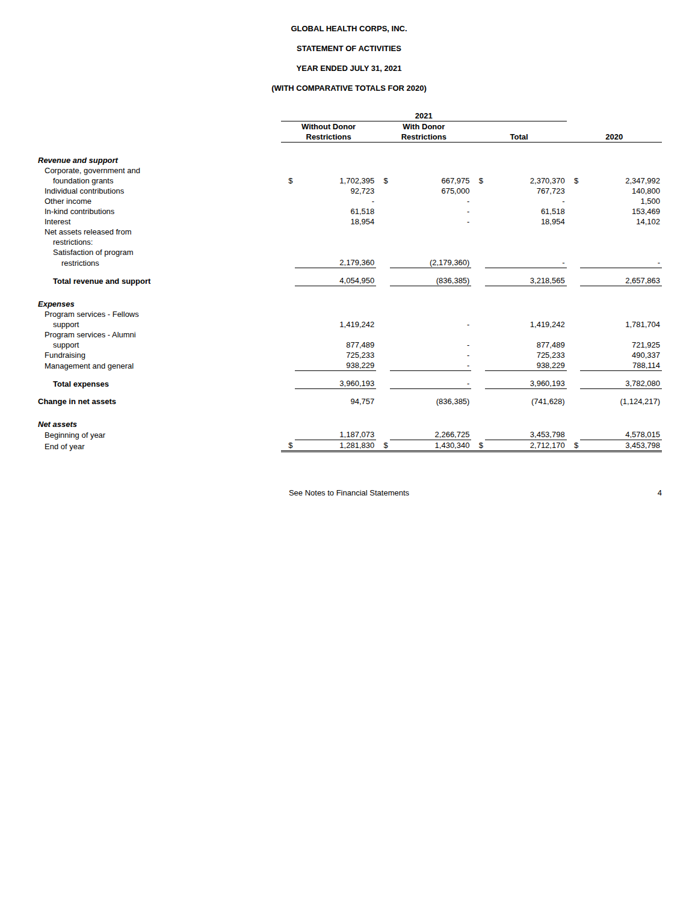GLOBAL HEALTH CORPS, INC.
STATEMENT OF ACTIVITIES
YEAR ENDED JULY 31, 2021
(WITH COMPARATIVE TOTALS FOR 2020)
| | 2021 | |
| | Without Donor | With Donor | | |
| | Restrictions | Restrictions | Total | 2020 |
| Revenue and support | |
| Corporate, government and | |
| foundation grants | $ | 1,702,395 | $ | 667,975 | $ | 2,370,370 | $ | 2,347,992 |
| Individual contributions | | 92,723 | | 675,000 | | 767,723 | | 140,800 |
| Other income | | - | | - | | - | | 1,500 |
| In-kind contributions | | 61,518 | | - | | 61,518 | | 153,469 |
| Interest | | 18,954 | | - | | 18,954 | | 14,102 |
| Net assets released from | |
| restrictions: | |
| Satisfaction of program | |
| restrictions | | 2,179,360 | | (2,179,360) | | - | | - |
| Total revenue and support | | 4,054,950 | | (836,385) | | 3,218,565 | | 2,657,863 |
| Expenses | |
| Program services - Fellows | |
| support | | 1,419,242 | | - | | 1,419,242 | | 1,781,704 |
| Program services - Alumni | |
| support | | 877,489 | | - | | 877,489 | | 721,925 |
| Fundraising | | 725,233 | | - | | 725,233 | | 490,337 |
| Management and general | | 938,229 | | - | | 938,229 | | 788,114 |
| Total expenses | | 3,960,193 | | - | | 3,960,193 | | 3,782,080 |
| Change in net assets | | 94,757 | | (836,385) | | (741,628) | | (1,124,217) |
| Net assets | |
| Beginning of year | | 1,187,073 | | 2,266,725 | | 3,453,798 | | 4,578,015 |
| End of year | $ | 1,281,830 | $ | 1,430,340 | $ | 2,712,170 | $ | 3,453,798 |
See Notes to Financial Statements 4